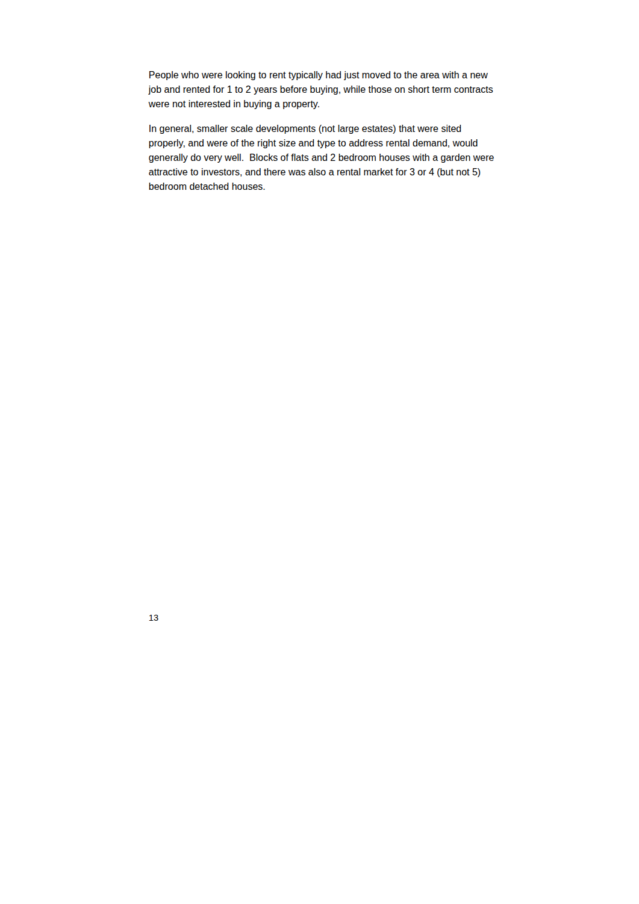People who were looking to rent typically had just moved to the area with a new job and rented for 1 to 2 years before buying, while those on short term contracts were not interested in buying a property.
In general, smaller scale developments (not large estates) that were sited properly, and were of the right size and type to address rental demand, would generally do very well. Blocks of flats and 2 bedroom houses with a garden were attractive to investors, and there was also a rental market for 3 or 4 (but not 5) bedroom detached houses.
13